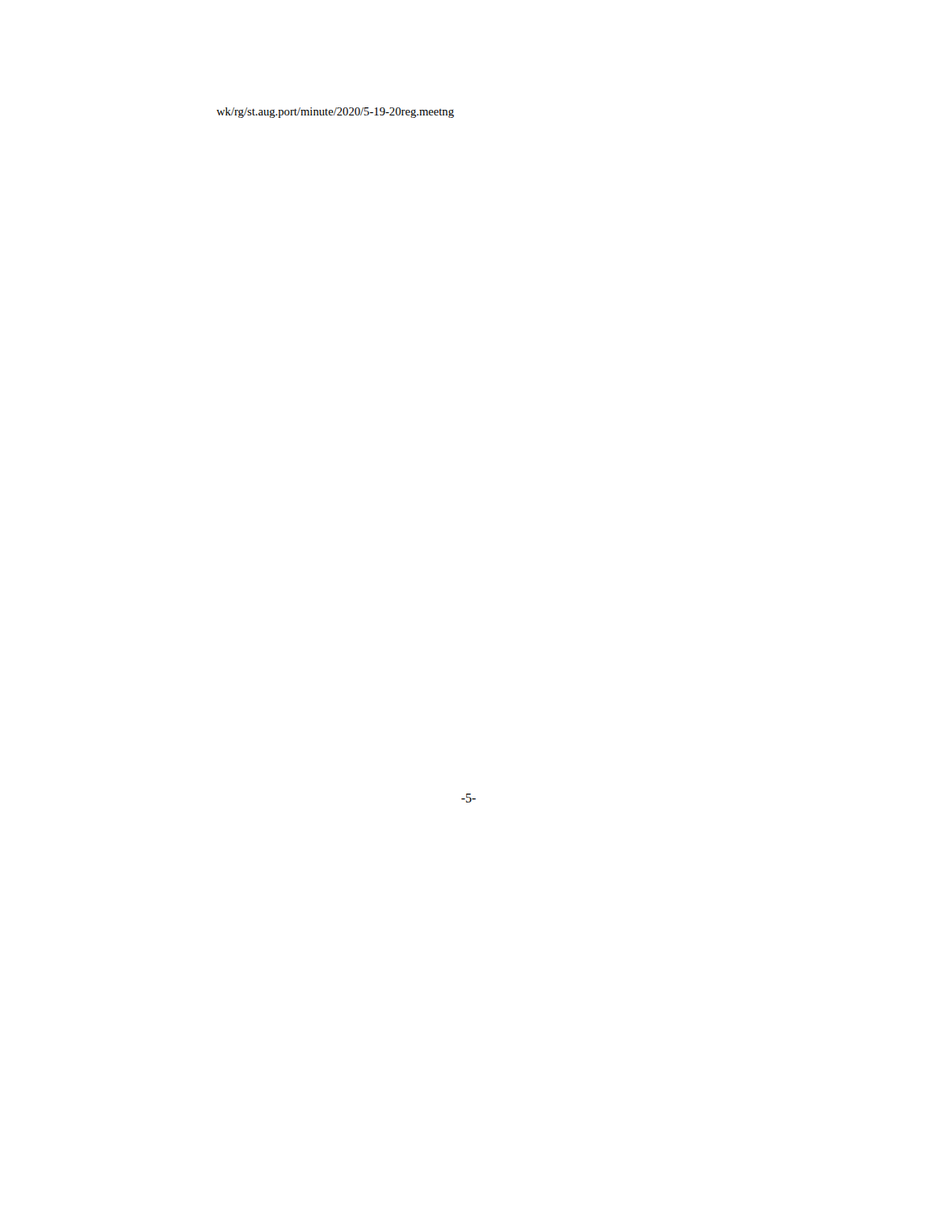wk/rg/st.aug.port/minute/2020/5-19-20reg.meetng
-5-